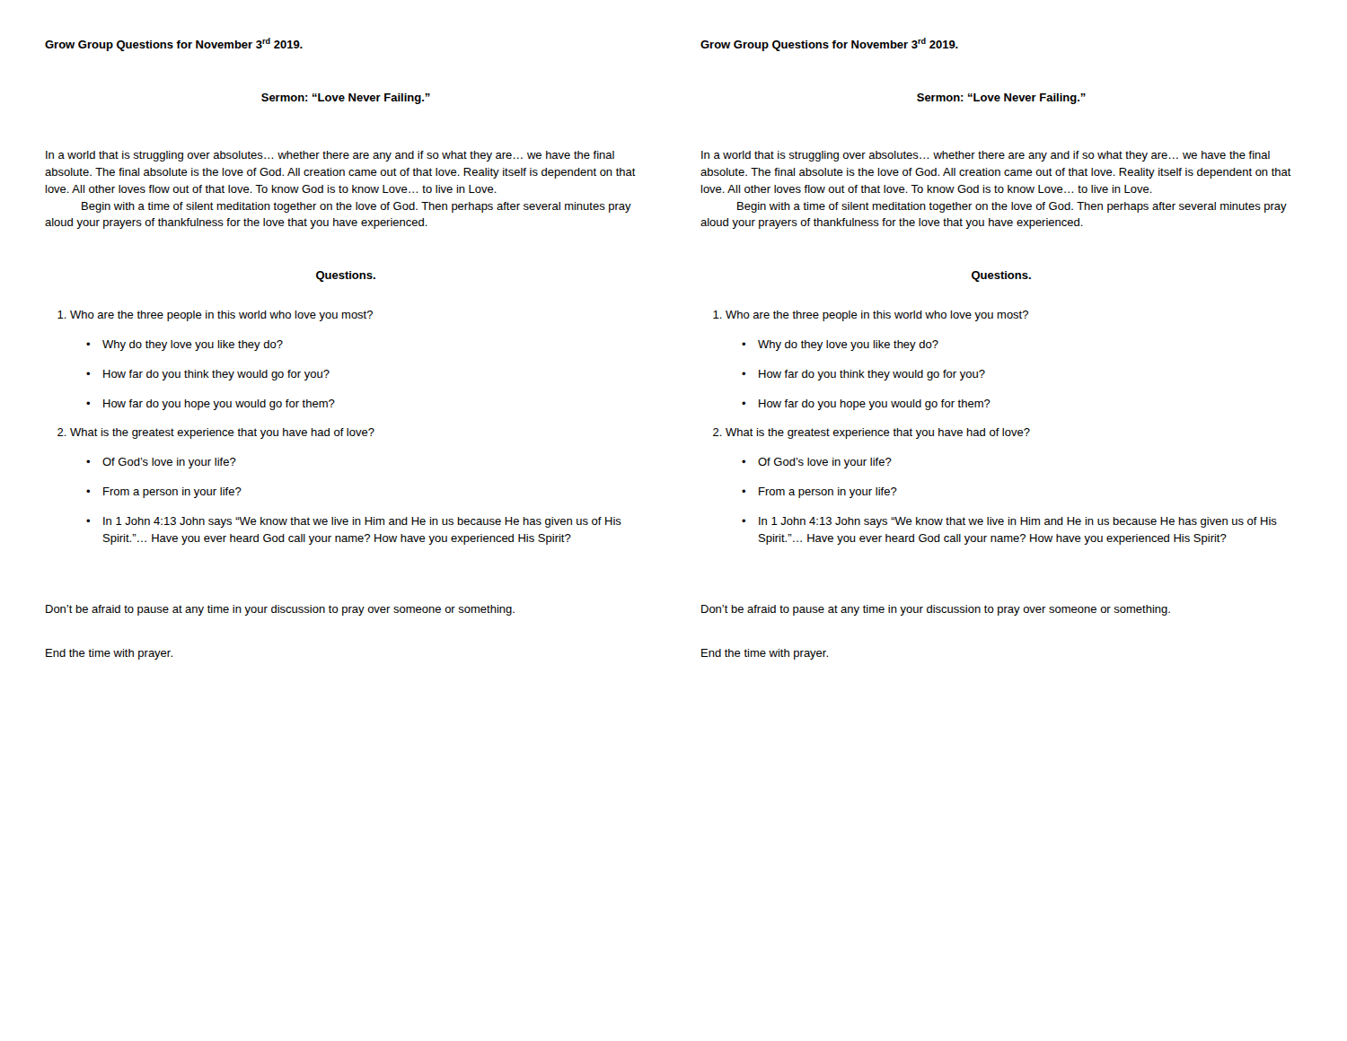Grow Group Questions for November 3rd 2019.
Sermon: “Love Never Failing.”
In a world that is struggling over absolutes… whether there are any and if so what they are… we have the final absolute. The final absolute is the love of God. All creation came out of that love. Reality itself is dependent on that love. All other loves flow out of that love. To know God is to know Love… to live in Love.
Begin with a time of silent meditation together on the love of God. Then perhaps after several minutes pray aloud your prayers of thankfulness for the love that you have experienced.
Questions.
Who are the three people in this world who love you most?
Why do they love you like they do?
How far do you think they would go for you?
How far do you hope you would go for them?
What is the greatest experience that you have had of love?
Of God’s love in your life?
From a person in your life?
In 1 John 4:13 John says “We know that we live in Him and He in us because He has given us of His Spirit.”… Have you ever heard God call your name? How have you experienced His Spirit?
Don’t be afraid to pause at any time in your discussion to pray over someone or something.
End the time with prayer.
Grow Group Questions for November 3rd 2019.
Sermon: “Love Never Failing.”
In a world that is struggling over absolutes… whether there are any and if so what they are… we have the final absolute. The final absolute is the love of God. All creation came out of that love. Reality itself is dependent on that love. All other loves flow out of that love. To know God is to know Love… to live in Love.
Begin with a time of silent meditation together on the love of God. Then perhaps after several minutes pray aloud your prayers of thankfulness for the love that you have experienced.
Questions.
Who are the three people in this world who love you most?
Why do they love you like they do?
How far do you think they would go for you?
How far do you hope you would go for them?
What is the greatest experience that you have had of love?
Of God’s love in your life?
From a person in your life?
In 1 John 4:13 John says “We know that we live in Him and He in us because He has given us of His Spirit.”… Have you ever heard God call your name? How have you experienced His Spirit?
Don’t be afraid to pause at any time in your discussion to pray over someone or something.
End the time with prayer.